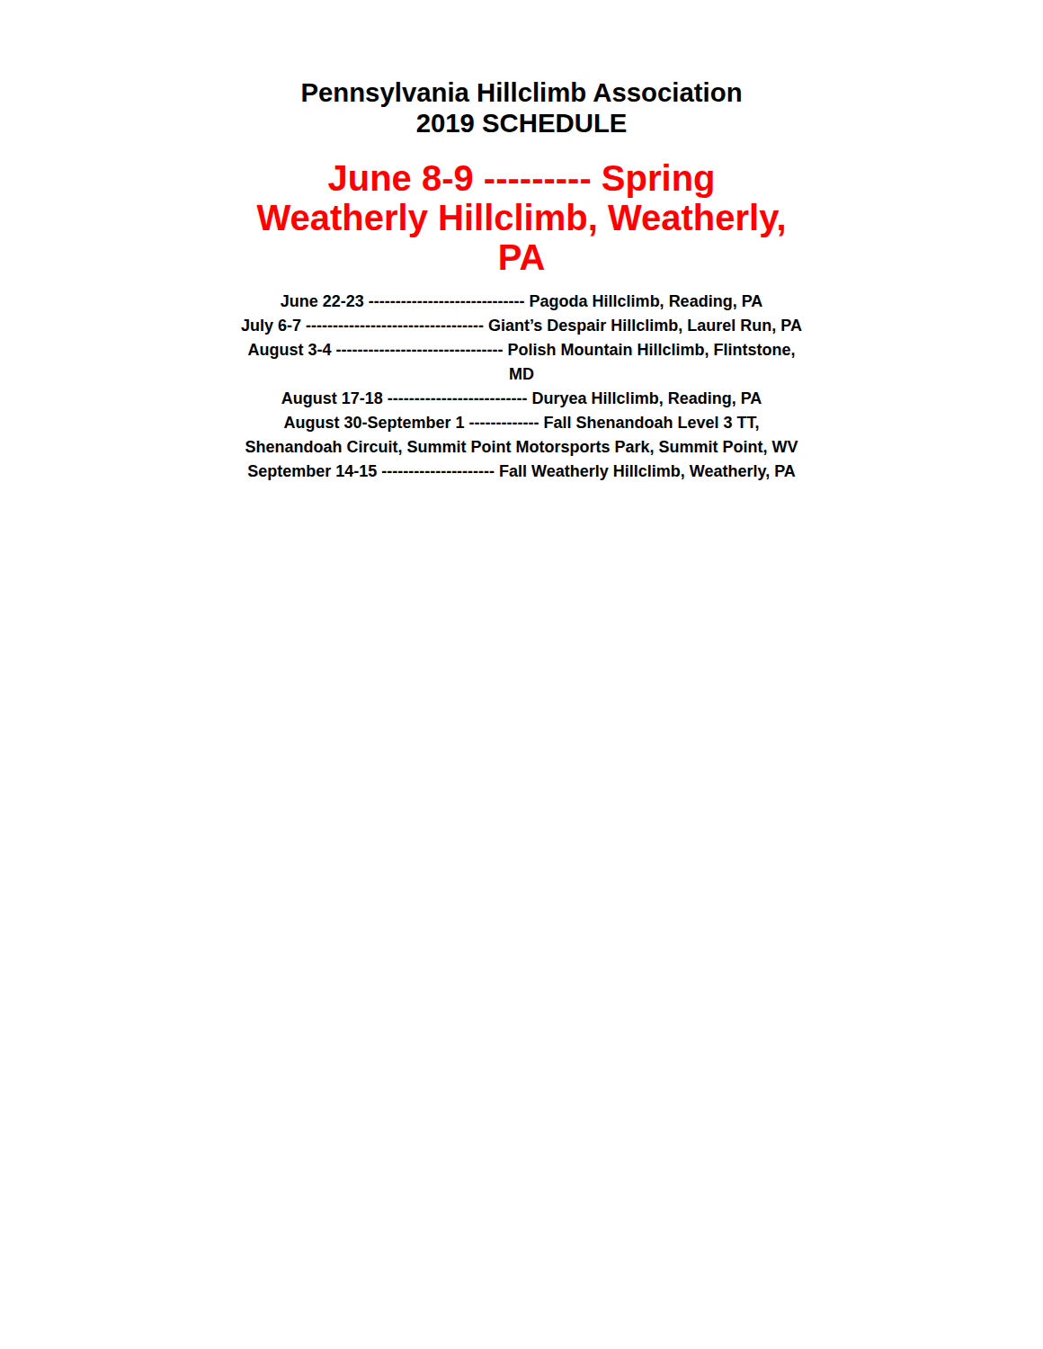Pennsylvania Hillclimb Association 2019 SCHEDULE
June 8-9 --------- Spring Weatherly Hillclimb, Weatherly, PA
June 22-23 ----------------------------- Pagoda Hillclimb, Reading, PA
July 6-7 --------------------------------- Giant’s Despair Hillclimb, Laurel Run, PA
August 3-4 ------------------------------- Polish Mountain Hillclimb, Flintstone, MD
August 17-18 -------------------------- Duryea Hillclimb, Reading, PA
August 30-September 1 ------------- Fall Shenandoah Level 3 TT,
Shenandoah Circuit, Summit Point Motorsports Park, Summit Point, WV
September 14-15 --------------------- Fall Weatherly Hillclimb, Weatherly, PA